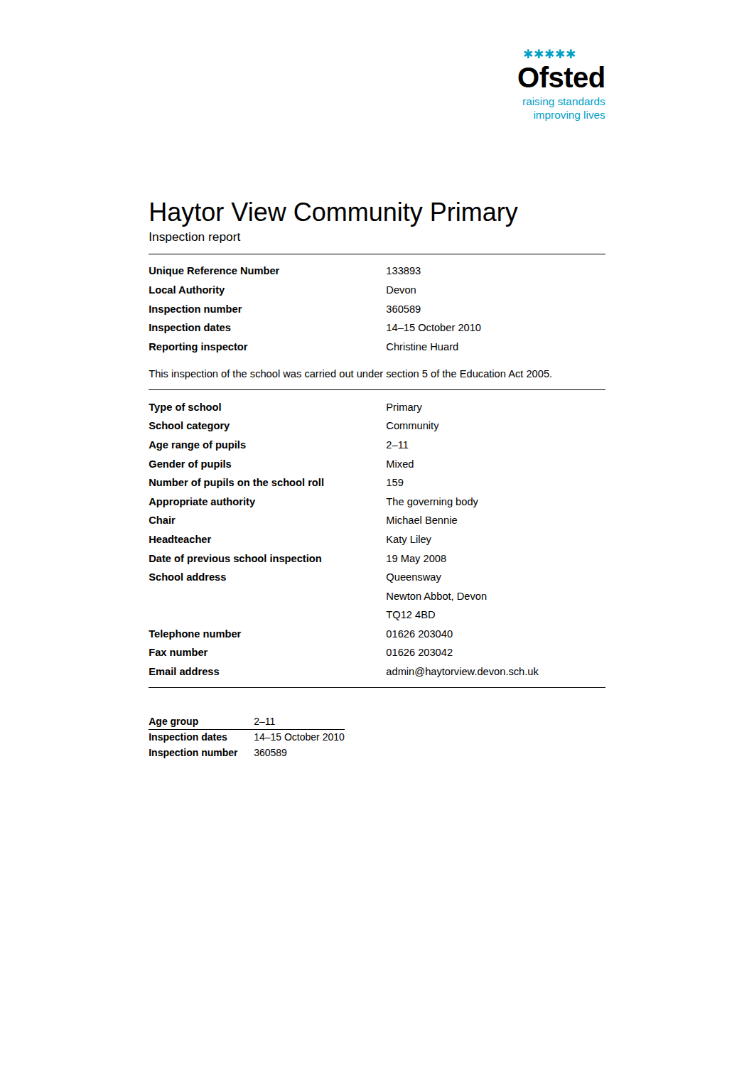✱✱✱✱✱
Ofsted
raising standards
improving lives
Haytor View Community Primary
Inspection report
| Unique Reference Number | 133893 |
| Local Authority | Devon |
| Inspection number | 360589 |
| Inspection dates | 14–15 October 2010 |
| Reporting inspector | Christine Huard |
This inspection of the school was carried out under section 5 of the Education Act 2005.
| Type of school | Primary |
| School category | Community |
| Age range of pupils | 2–11 |
| Gender of pupils | Mixed |
| Number of pupils on the school roll | 159 |
| Appropriate authority | The governing body |
| Chair | Michael Bennie |
| Headteacher | Katy Liley |
| Date of previous school inspection | 19 May 2008 |
| School address | Queensway |
| | Newton Abbot, Devon |
| | TQ12 4BD |
| Telephone number | 01626 203040 |
| Fax number | 01626 203042 |
| Email address | admin@haytorview.devon.sch.uk |
| Age group | 2–11 |
| Inspection dates | 14–15 October 2010 |
| Inspection number | 360589 |